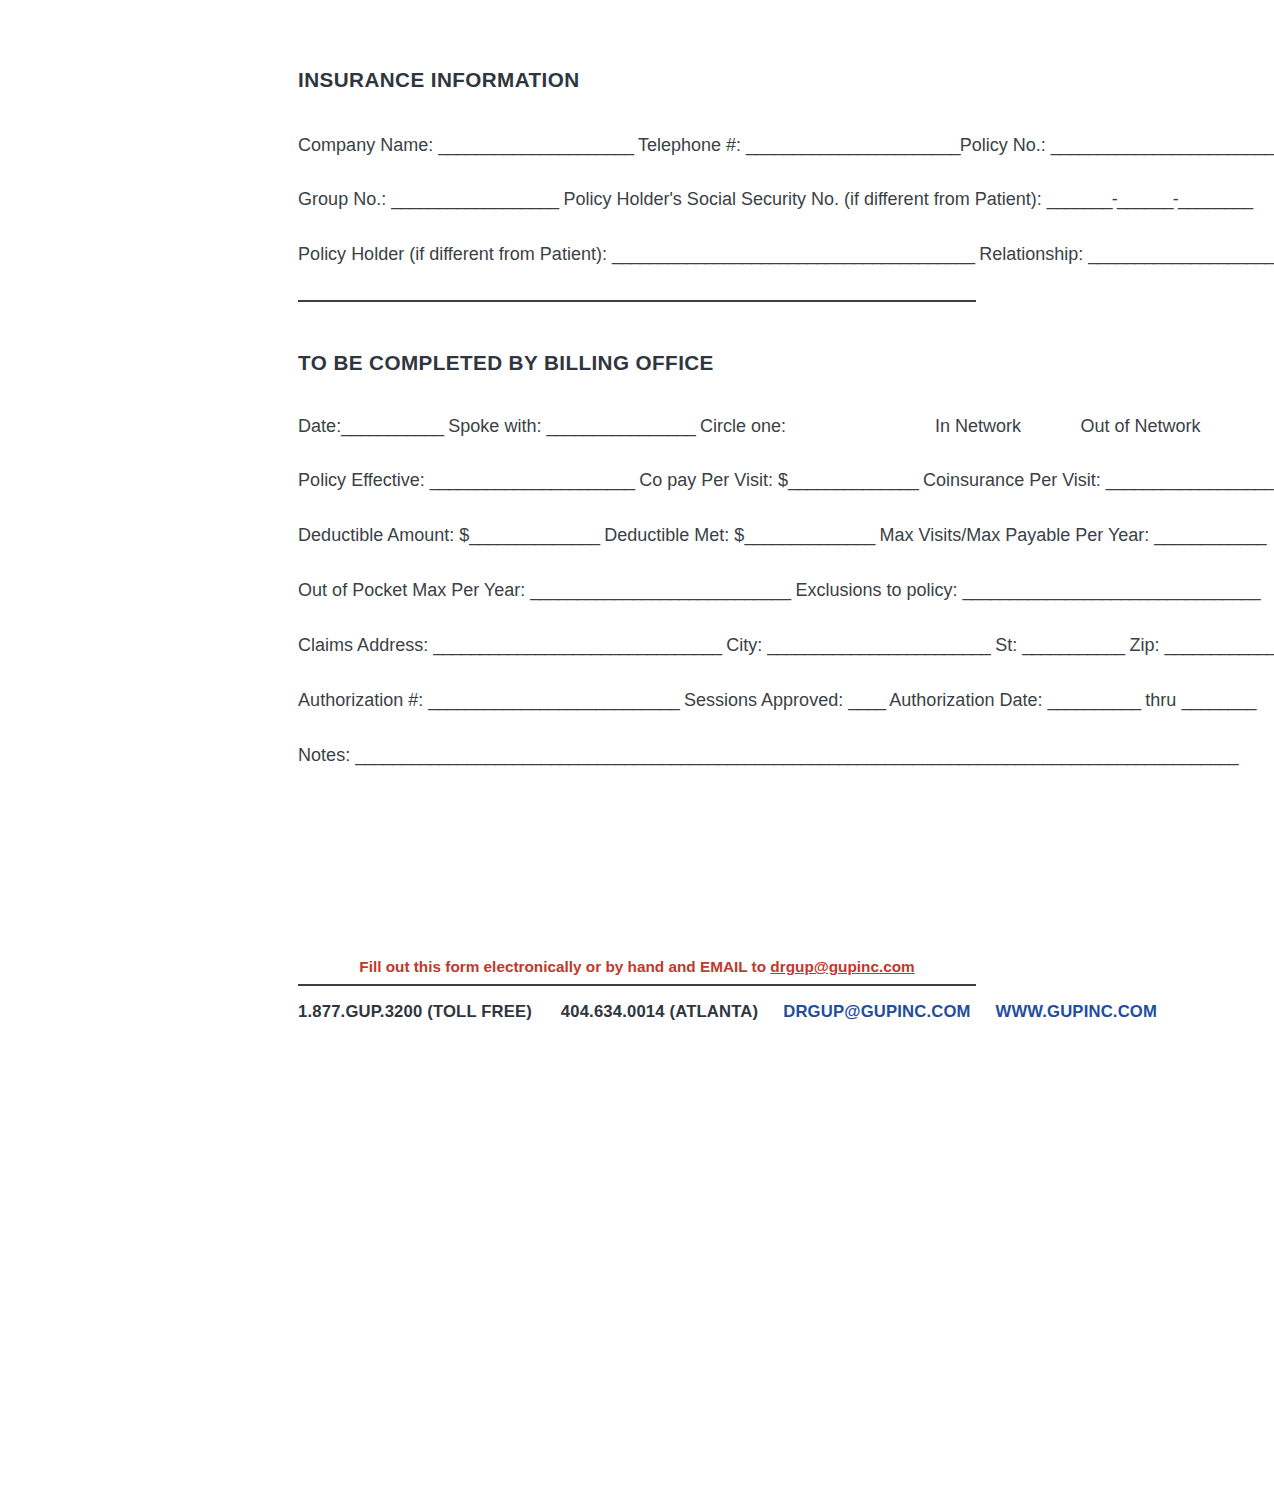Insurance Information
Company Name: _____________________ Telephone #: _______________________Policy No.: ________________________
Group No.: __________________ Policy Holder's Social Security No. (if different from Patient): _______-______-________
Policy Holder (if different from Patient): _______________________________________ Relationship: ______________________
To Be Completed by Billing Office
Date:___________ Spoke with: ________________ Circle one: In Network Out of Network
Policy Effective: ______________________ Co pay Per Visit: $______________ Coinsurance Per Visit: __________________
Deductible Amount: $______________ Deductible Met: $______________ Max Visits/Max Payable Per Year: ____________
Out of Pocket Max Per Year: ____________________________ Exclusions to policy: ________________________________
Claims Address: _______________________________ City: ________________________ St: ___________ Zip: _____________
Authorization #: ___________________________ Sessions Approved: ____ Authorization Date: __________ thru ________
Notes: _______________________________________________________________________________________________
Fill out this form electronically or by hand and EMAIL to drgup@gupinc.com
1.877.GUP.3200 (TOLL FREE) 404.634.0014 (ATLANTA) DRGUP@GUPINC.COM WWW.GUPINC.COM